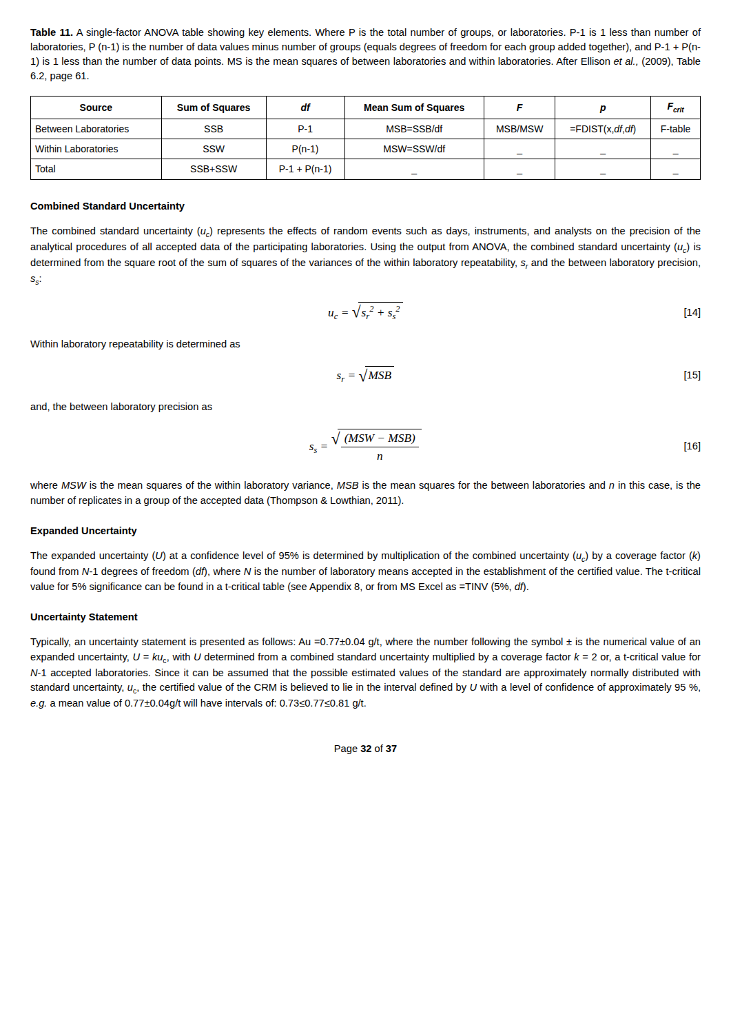Table 11. A single-factor ANOVA table showing key elements. Where P is the total number of groups, or laboratories. P-1 is 1 less than number of laboratories, P (n-1) is the number of data values minus number of groups (equals degrees of freedom for each group added together), and P-1 + P(n-1) is 1 less than the number of data points. MS is the mean squares of between laboratories and within laboratories. After Ellison et al., (2009), Table 6.2, page 61.
| Source | Sum of Squares | df | Mean Sum of Squares | F | p | F crit |
| --- | --- | --- | --- | --- | --- | --- |
| Between Laboratories | SSB | P-1 | MSB=SSB/df | MSB/MSW | =FDIST(x, df , df ) | F-table |
| Within Laboratories | SSW | P(n-1) | MSW=SSW/df | _ | _ | _ |
| Total | SSB+SSW | P-1 + P(n-1) | _ | _ | _ | _ |
Combined Standard Uncertainty
The combined standard uncertainty (uc) represents the effects of random events such as days, instruments, and analysts on the precision of the analytical procedures of all accepted data of the participating laboratories. Using the output from ANOVA, the combined standard uncertainty (uc) is determined from the square root of the sum of squares of the variances of the within laboratory repeatability, sr and the between laboratory precision, ss:
uc = sr2 + ss2 [14]
Within laboratory repeatability is determined as
sr = MSB [15]
and, the between laboratory precision as
ss = (MSW − MSB) n [16]
where MSW is the mean squares of the within laboratory variance, MSB is the mean squares for the between laboratories and n in this case, is the number of replicates in a group of the accepted data (Thompson & Lowthian, 2011).
Expanded Uncertainty
The expanded uncertainty (U) at a confidence level of 95% is determined by multiplication of the combined uncertainty (uc) by a coverage factor (k) found from N-1 degrees of freedom (df), where N is the number of laboratory means accepted in the establishment of the certified value. The t-critical value for 5% significance can be found in a t-critical table (see Appendix 8, or from MS Excel as =TINV (5%, df).
Uncertainty Statement
Typically, an uncertainty statement is presented as follows: Au =0.77±0.04 g/t, where the number following the symbol ± is the numerical value of an expanded uncertainty, U = kuc, with U determined from a combined standard uncertainty multiplied by a coverage factor k = 2 or, a t-critical value for N-1 accepted laboratories. Since it can be assumed that the possible estimated values of the standard are approximately normally distributed with standard uncertainty, uc, the certified value of the CRM is believed to lie in the interval defined by U with a level of confidence of approximately 95 %, e.g. a mean value of 0.77±0.04g/t will have intervals of: 0.73≤0.77≤0.81 g/t.
Page 32 of 37